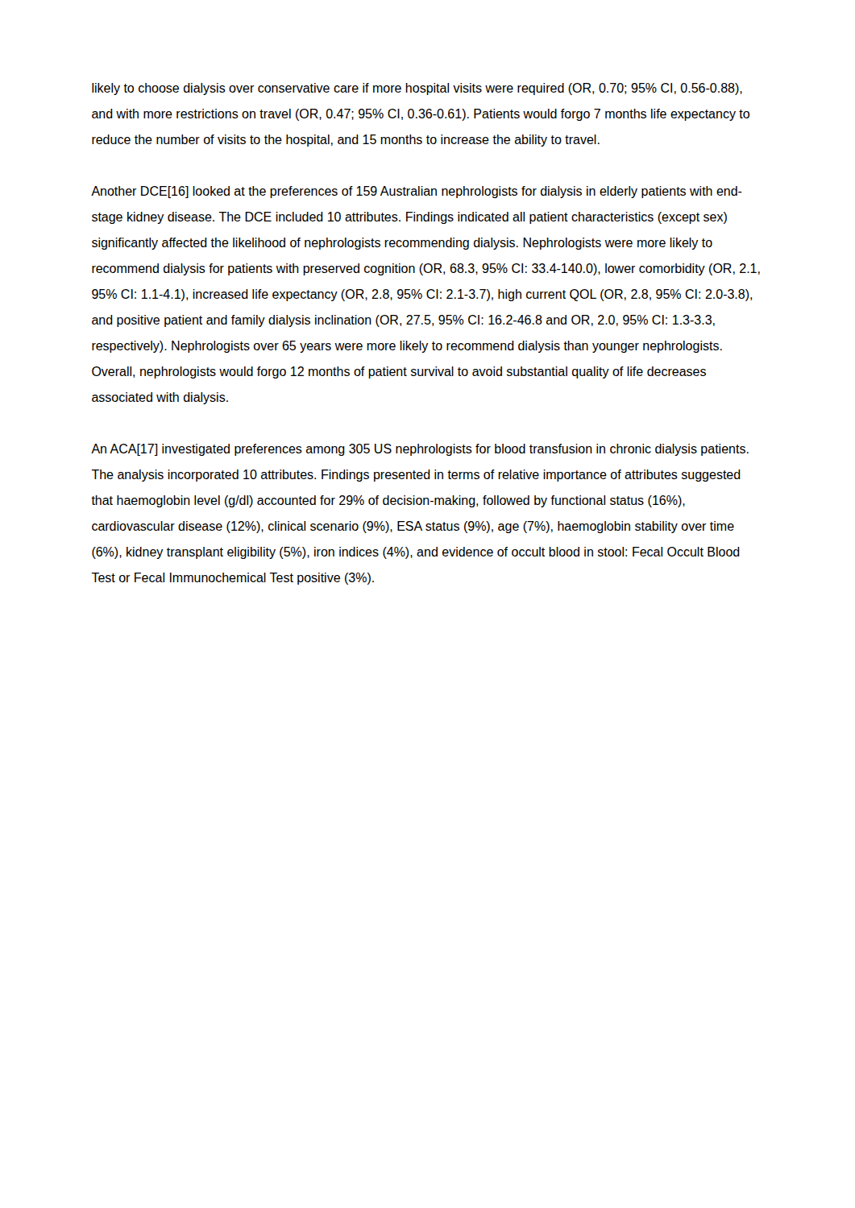likely to choose dialysis over conservative care if more hospital visits were required (OR, 0.70; 95% CI, 0.56-0.88), and with more restrictions on travel (OR, 0.47; 95% CI, 0.36-0.61). Patients would forgo 7 months life expectancy to reduce the number of visits to the hospital, and 15 months to increase the ability to travel.
Another DCE[16] looked at the preferences of 159 Australian nephrologists for dialysis in elderly patients with end-stage kidney disease. The DCE included 10 attributes. Findings indicated all patient characteristics (except sex) significantly affected the likelihood of nephrologists recommending dialysis. Nephrologists were more likely to recommend dialysis for patients with preserved cognition (OR, 68.3, 95% CI: 33.4-140.0), lower comorbidity (OR, 2.1, 95% CI: 1.1-4.1), increased life expectancy (OR, 2.8, 95% CI: 2.1-3.7), high current QOL (OR, 2.8, 95% CI: 2.0-3.8), and positive patient and family dialysis inclination (OR, 27.5, 95% CI: 16.2-46.8 and OR, 2.0, 95% CI: 1.3-3.3, respectively). Nephrologists over 65 years were more likely to recommend dialysis than younger nephrologists. Overall, nephrologists would forgo 12 months of patient survival to avoid substantial quality of life decreases associated with dialysis.
An ACA[17] investigated preferences among 305 US nephrologists for blood transfusion in chronic dialysis patients. The analysis incorporated 10 attributes. Findings presented in terms of relative importance of attributes suggested that haemoglobin level (g/dl) accounted for 29% of decision-making, followed by functional status (16%), cardiovascular disease (12%), clinical scenario (9%), ESA status (9%), age (7%), haemoglobin stability over time (6%), kidney transplant eligibility (5%), iron indices (4%), and evidence of occult blood in stool: Fecal Occult Blood Test or Fecal Immunochemical Test positive (3%).